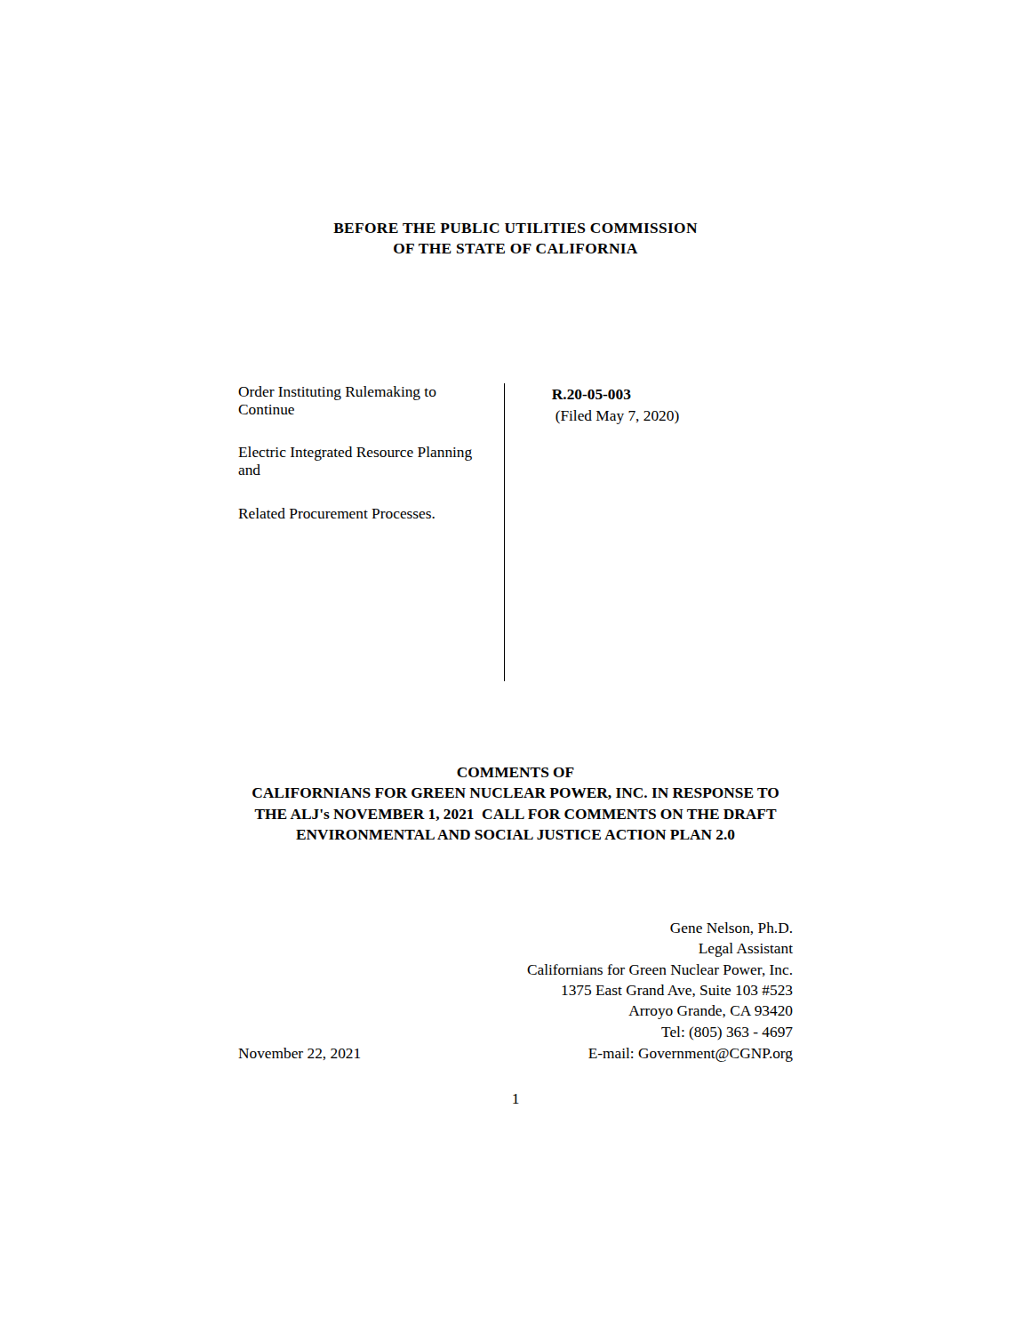BEFORE THE PUBLIC UTILITIES COMMISSION
OF THE STATE OF CALIFORNIA
| Order Instituting Rulemaking to Continue Electric Integrated Resource Planning and Related Procurement Processes. | R.20-05-003 (Filed May 7, 2020) |
COMMENTS OF CALIFORNIANS FOR GREEN NUCLEAR POWER, INC. IN RESPONSE TO THE ALJ's NOVEMBER 1, 2021 CALL FOR COMMENTS ON THE DRAFT ENVIRONMENTAL AND SOCIAL JUSTICE ACTION PLAN 2.0
Gene Nelson, Ph.D.
Legal Assistant
Californians for Green Nuclear Power, Inc.
1375 East Grand Ave, Suite 103 #523
Arroyo Grande, CA 93420
Tel: (805) 363 - 4697
November 22, 2021
E-mail: Government@CGNP.org
1